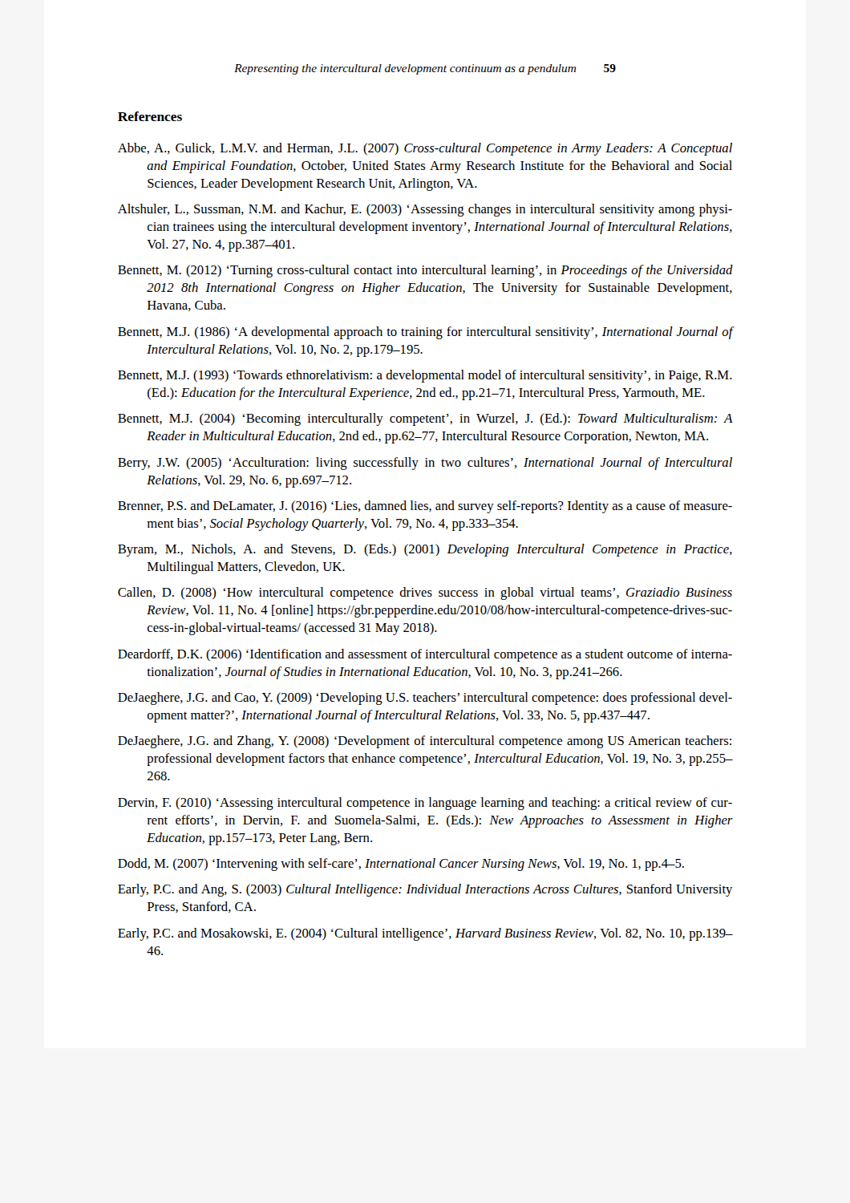Representing the intercultural development continuum as a pendulum 59
References
Abbe, A., Gulick, L.M.V. and Herman, J.L. (2007) Cross-cultural Competence in Army Leaders: A Conceptual and Empirical Foundation, October, United States Army Research Institute for the Behavioral and Social Sciences, Leader Development Research Unit, Arlington, VA.
Altshuler, L., Sussman, N.M. and Kachur, E. (2003) ‘Assessing changes in intercultural sensitivity among physician trainees using the intercultural development inventory’, International Journal of Intercultural Relations, Vol. 27, No. 4, pp.387–401.
Bennett, M. (2012) ‘Turning cross-cultural contact into intercultural learning’, in Proceedings of the Universidad 2012 8th International Congress on Higher Education, The University for Sustainable Development, Havana, Cuba.
Bennett, M.J. (1986) ‘A developmental approach to training for intercultural sensitivity’, International Journal of Intercultural Relations, Vol. 10, No. 2, pp.179–195.
Bennett, M.J. (1993) ‘Towards ethnorelativism: a developmental model of intercultural sensitivity’, in Paige, R.M. (Ed.): Education for the Intercultural Experience, 2nd ed., pp.21–71, Intercultural Press, Yarmouth, ME.
Bennett, M.J. (2004) ‘Becoming interculturally competent’, in Wurzel, J. (Ed.): Toward Multiculturalism: A Reader in Multicultural Education, 2nd ed., pp.62–77, Intercultural Resource Corporation, Newton, MA.
Berry, J.W. (2005) ‘Acculturation: living successfully in two cultures’, International Journal of Intercultural Relations, Vol. 29, No. 6, pp.697–712.
Brenner, P.S. and DeLamater, J. (2016) ‘Lies, damned lies, and survey self-reports? Identity as a cause of measurement bias’, Social Psychology Quarterly, Vol. 79, No. 4, pp.333–354.
Byram, M., Nichols, A. and Stevens, D. (Eds.) (2001) Developing Intercultural Competence in Practice, Multilingual Matters, Clevedon, UK.
Callen, D. (2008) ‘How intercultural competence drives success in global virtual teams’, Graziadio Business Review, Vol. 11, No. 4 [online] https://gbr.pepperdine.edu/2010/08/how-intercultural-competence-drives-success-in-global-virtual-teams/ (accessed 31 May 2018).
Deardorff, D.K. (2006) ‘Identification and assessment of intercultural competence as a student outcome of internationalization’, Journal of Studies in International Education, Vol. 10, No. 3, pp.241–266.
DeJaeghere, J.G. and Cao, Y. (2009) ‘Developing U.S. teachers’ intercultural competence: does professional development matter?’, International Journal of Intercultural Relations, Vol. 33, No. 5, pp.437–447.
DeJaeghere, J.G. and Zhang, Y. (2008) ‘Development of intercultural competence among US American teachers: professional development factors that enhance competence’, Intercultural Education, Vol. 19, No. 3, pp.255–268.
Dervin, F. (2010) ‘Assessing intercultural competence in language learning and teaching: a critical review of current efforts’, in Dervin, F. and Suomela-Salmi, E. (Eds.): New Approaches to Assessment in Higher Education, pp.157–173, Peter Lang, Bern.
Dodd, M. (2007) ‘Intervening with self-care’, International Cancer Nursing News, Vol. 19, No. 1, pp.4–5.
Early, P.C. and Ang, S. (2003) Cultural Intelligence: Individual Interactions Across Cultures, Stanford University Press, Stanford, CA.
Early, P.C. and Mosakowski, E. (2004) ‘Cultural intelligence’, Harvard Business Review, Vol. 82, No. 10, pp.139–46.